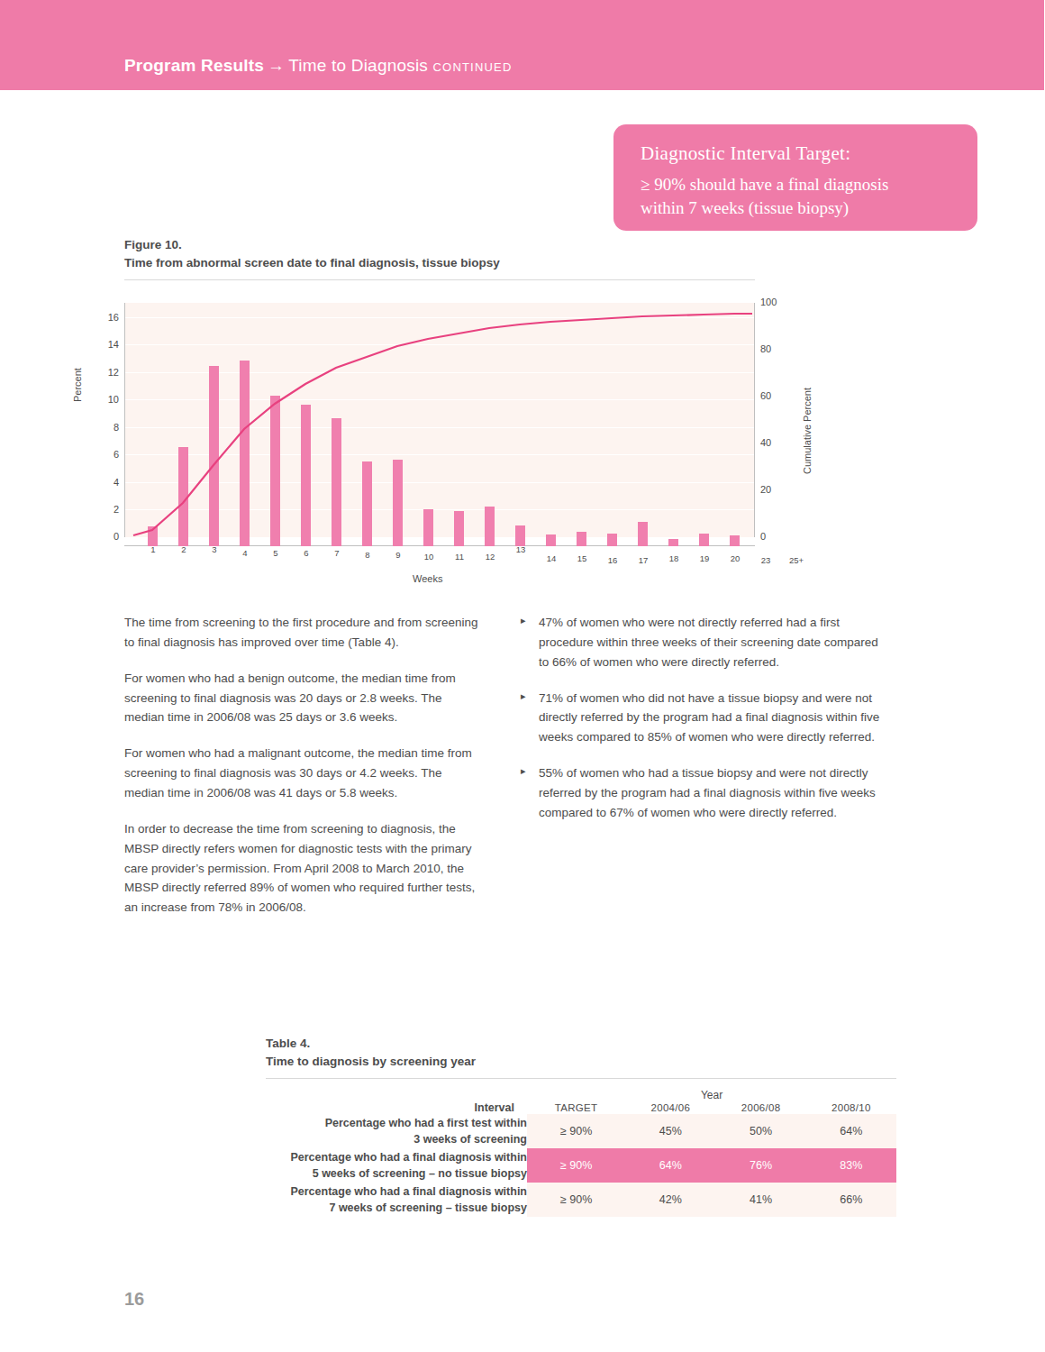Program Results→Time to Diagnosis continued
Diagnostic Interval Target:
≥ 90% should have a final diagnosis
within 7 weeks (tissue biopsy)
Figure 10.
Time from abnormal screen date to final diagnosis, tissue biopsy
0
2
4
6
8
10
12
14
16
Percent
0
20
40
60
80
100
Cumulative Percent
1
2
3
4
5
6
7
8
9
10
11
12
13
14
15
16
17
18
19
20
23
25+
Weeks
The time from screening to the first procedure and from screening to final diagnosis has improved over time (Table 4).
For women who had a benign outcome, the median time from screening to final diagnosis was 20 days or 2.8 weeks. The median time in 2006/08 was 25 days or 3.6 weeks.
For women who had a malignant outcome, the median time from screening to final diagnosis was 30 days or 4.2 weeks. The median time in 2006/08 was 41 days or 5.8 weeks.
In order to decrease the time from screening to diagnosis, the MBSP directly refers women for diagnostic tests with the primary care provider’s permission. From April 2008 to March 2010, the MBSP directly referred 89% of women who required further tests, an increase from 78% in 2006/08.
47% of women who were not directly referred had a first procedure within three weeks of their screening date compared to 66% of women who were directly referred.
71% of women who did not have a tissue biopsy and were not directly referred by the program had a final diagnosis within five weeks compared to 85% of women who were directly referred.
55% of women who had a tissue biopsy and were not directly referred by the program had a final diagnosis within five weeks compared to 67% of women who were directly referred.
Table 4.
Time to diagnosis by screening year
| | Year |
| Interval | TARGET | 2004/06 | 2006/08 | 2008/10 |
| Percentage who had a first test within 3 weeks of screening | ≥ 90% | 45% | 50% | 64% |
| Percentage who had a final diagnosis within 5 weeks of screening – no tissue biopsy | ≥ 90% | 64% | 76% | 83% |
| Percentage who had a final diagnosis within 7 weeks of screening – tissue biopsy | ≥ 90% | 42% | 41% | 66% |
16